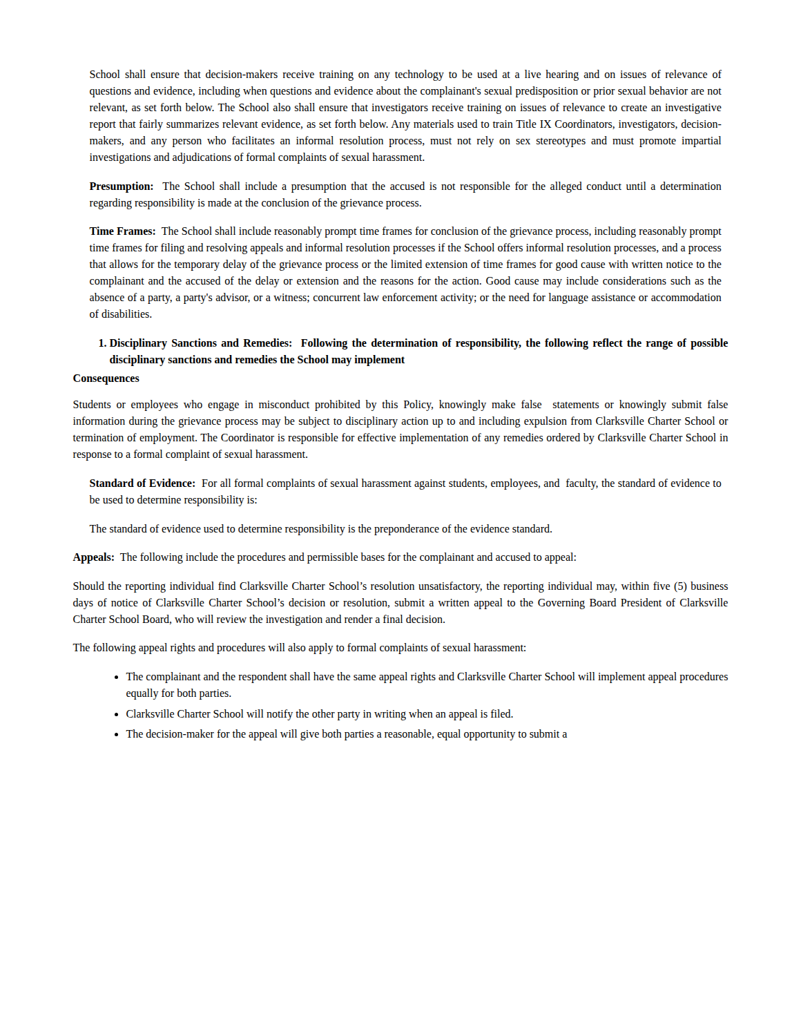School shall ensure that decision-makers receive training on any technology to be used at a live hearing and on issues of relevance of questions and evidence, including when questions and evidence about the complainant's sexual predisposition or prior sexual behavior are not relevant, as set forth below. The School also shall ensure that investigators receive training on issues of relevance to create an investigative report that fairly summarizes relevant evidence, as set forth below. Any materials used to train Title IX Coordinators, investigators, decision-makers, and any person who facilitates an informal resolution process, must not rely on sex stereotypes and must promote impartial investigations and adjudications of formal complaints of sexual harassment.
Presumption: The School shall include a presumption that the accused is not responsible for the alleged conduct until a determination regarding responsibility is made at the conclusion of the grievance process.
Time Frames: The School shall include reasonably prompt time frames for conclusion of the grievance process, including reasonably prompt time frames for filing and resolving appeals and informal resolution processes if the School offers informal resolution processes, and a process that allows for the temporary delay of the grievance process or the limited extension of time frames for good cause with written notice to the complainant and the accused of the delay or extension and the reasons for the action. Good cause may include considerations such as the absence of a party, a party's advisor, or a witness; concurrent law enforcement activity; or the need for language assistance or accommodation of disabilities.
Disciplinary Sanctions and Remedies: Following the determination of responsibility, the following reflect the range of possible disciplinary sanctions and remedies the School may implement
Consequences
Students or employees who engage in misconduct prohibited by this Policy, knowingly make false statements or knowingly submit false information during the grievance process may be subject to disciplinary action up to and including expulsion from Clarksville Charter School or termination of employment. The Coordinator is responsible for effective implementation of any remedies ordered by Clarksville Charter School in response to a formal complaint of sexual harassment.
Standard of Evidence: For all formal complaints of sexual harassment against students, employees, and faculty, the standard of evidence to be used to determine responsibility is:
The standard of evidence used to determine responsibility is the preponderance of the evidence standard.
Appeals: The following include the procedures and permissible bases for the complainant and accused to appeal:
Should the reporting individual find Clarksville Charter School’s resolution unsatisfactory, the reporting individual may, within five (5) business days of notice of Clarksville Charter School’s decision or resolution, submit a written appeal to the Governing Board President of Clarksville Charter School Board, who will review the investigation and render a final decision.
The following appeal rights and procedures will also apply to formal complaints of sexual harassment:
The complainant and the respondent shall have the same appeal rights and Clarksville Charter School will implement appeal procedures equally for both parties.
Clarksville Charter School will notify the other party in writing when an appeal is filed.
The decision-maker for the appeal will give both parties a reasonable, equal opportunity to submit a